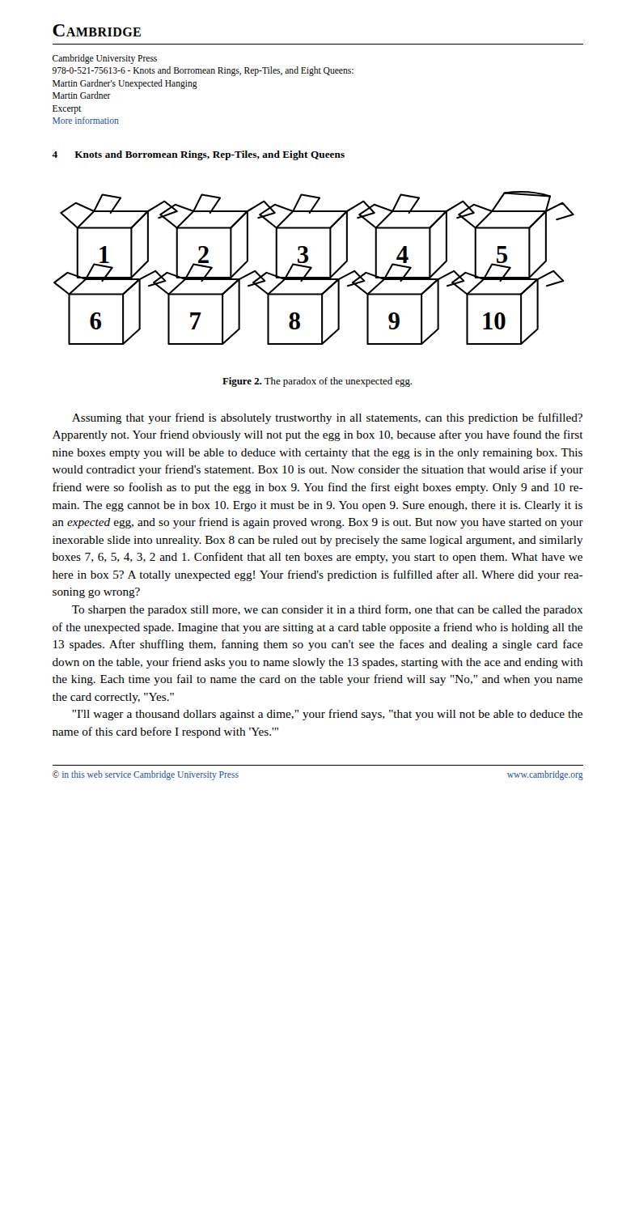Cambridge
Cambridge University Press
978-0-521-75613-6 - Knots and Borromean Rings, Rep-Tiles, and Eight Queens:
Martin Gardner's Unexpected Hanging
Martin Gardner
Excerpt
More information
4 Knots and Borromean Rings, Rep-Tiles, and Eight Queens
1 2 3 4 5 6 7 8 9 10
Figure 2. The paradox of the unexpected egg.
Assuming that your friend is absolutely trustworthy in all statements, can this prediction be fulfilled? Apparently not. Your friend obviously will not put the egg in box 10, because after you have found the first nine boxes empty you will be able to deduce with certainty that the egg is in the only remaining box. This would contradict your friend's statement. Box 10 is out. Now consider the situation that would arise if your friend were so foolish as to put the egg in box 9. You find the first eight boxes empty. Only 9 and 10 remain. The egg cannot be in box 10. Ergo it must be in 9. You open 9. Sure enough, there it is. Clearly it is an expected egg, and so your friend is again proved wrong. Box 9 is out. But now you have started on your inexorable slide into unreality. Box 8 can be ruled out by precisely the same logical argument, and similarly boxes 7, 6, 5, 4, 3, 2 and 1. Confident that all ten boxes are empty, you start to open them. What have we here in box 5? A totally unexpected egg! Your friend's prediction is fulfilled after all. Where did your reasoning go wrong?
To sharpen the paradox still more, we can consider it in a third form, one that can be called the paradox of the unexpected spade. Imagine that you are sitting at a card table opposite a friend who is holding all the 13 spades. After shuffling them, fanning them so you can't see the faces and dealing a single card face down on the table, your friend asks you to name slowly the 13 spades, starting with the ace and ending with the king. Each time you fail to name the card on the table your friend will say "No," and when you name the card correctly, "Yes."
"I'll wager a thousand dollars against a dime," your friend says, "that you will not be able to deduce the name of this card before I respond with 'Yes.'"
© in this web service Cambridge University Press
www.cambridge.org